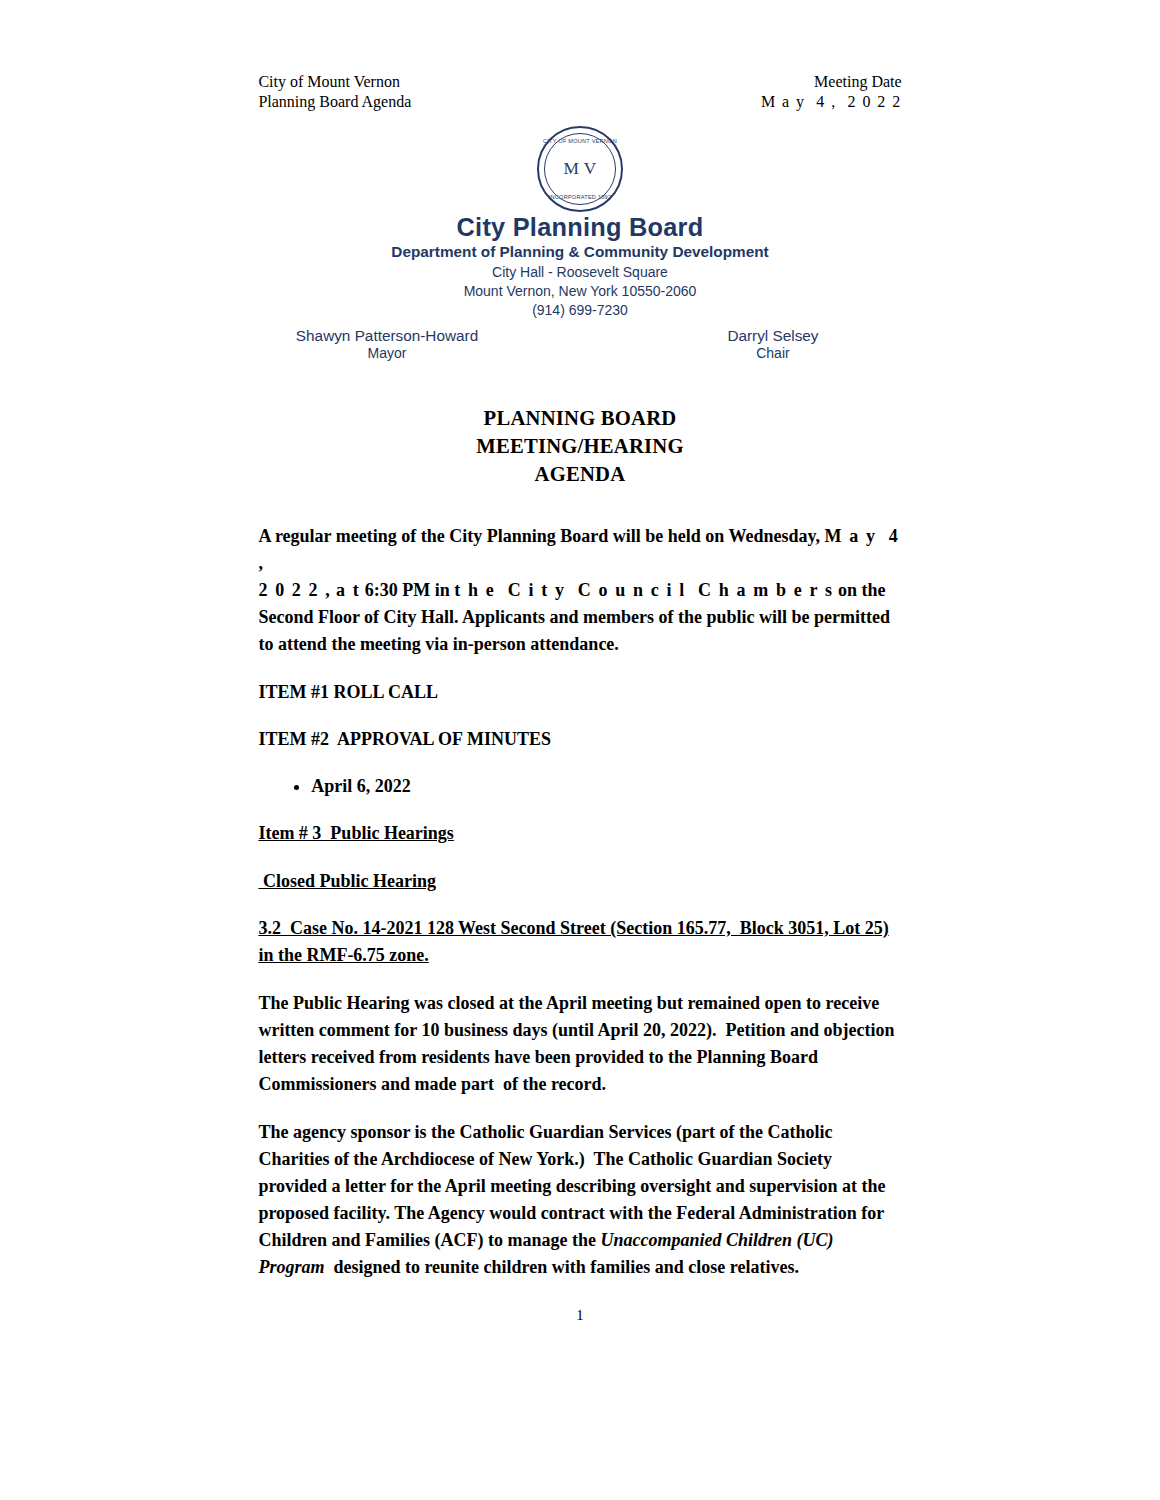| City of Mount Vernon | Meeting Date |
| Planning Board Agenda | M a y 4 , 2 0 2 2 |
CITY OF MOUNT VERNON
M V
INCORPORATED 1892
City Planning Board
Department of Planning & Community Development
City Hall - Roosevelt Square
Mount Vernon, New York 10550-2060
(914) 699-7230
| Shawyn Patterson-Howard | | Darryl Selsey |
| Mayor | | Chair |
PLANNING BOARD
MEETING/HEARING
AGENDA
A regular meeting of the City Planning Board will be held on Wednesday, M a y 4 ,
2 0 2 2 , a t 6:30 PM in t h e C i t y C o u n c i l C h a m b e r s on the Second Floor of City Hall. Applicants and members of the public will be permitted to attend the meeting via in-person attendance.
ITEM #1 ROLL CALL
ITEM #2 APPROVAL OF MINUTES
April 6, 2022
Item # 3 Public Hearings
Closed Public Hearing
3.2 Case No. 14-2021 128 West Second Street (Section 165.77, Block 3051, Lot 25) in the RMF-6.75 zone.
The Public Hearing was closed at the April meeting but remained open to receive written comment for 10 business days (until April 20, 2022). Petition and objection letters received from residents have been provided to the Planning Board Commissioners and made part of the record.
The agency sponsor is the Catholic Guardian Services (part of the Catholic Charities of the Archdiocese of New York.) The Catholic Guardian Society provided a letter for the April meeting describing oversight and supervision at the proposed facility. The Agency would contract with the Federal Administration for Children and Families (ACF) to manage the Unaccompanied Children (UC) Program designed to reunite children with families and close relatives.
1